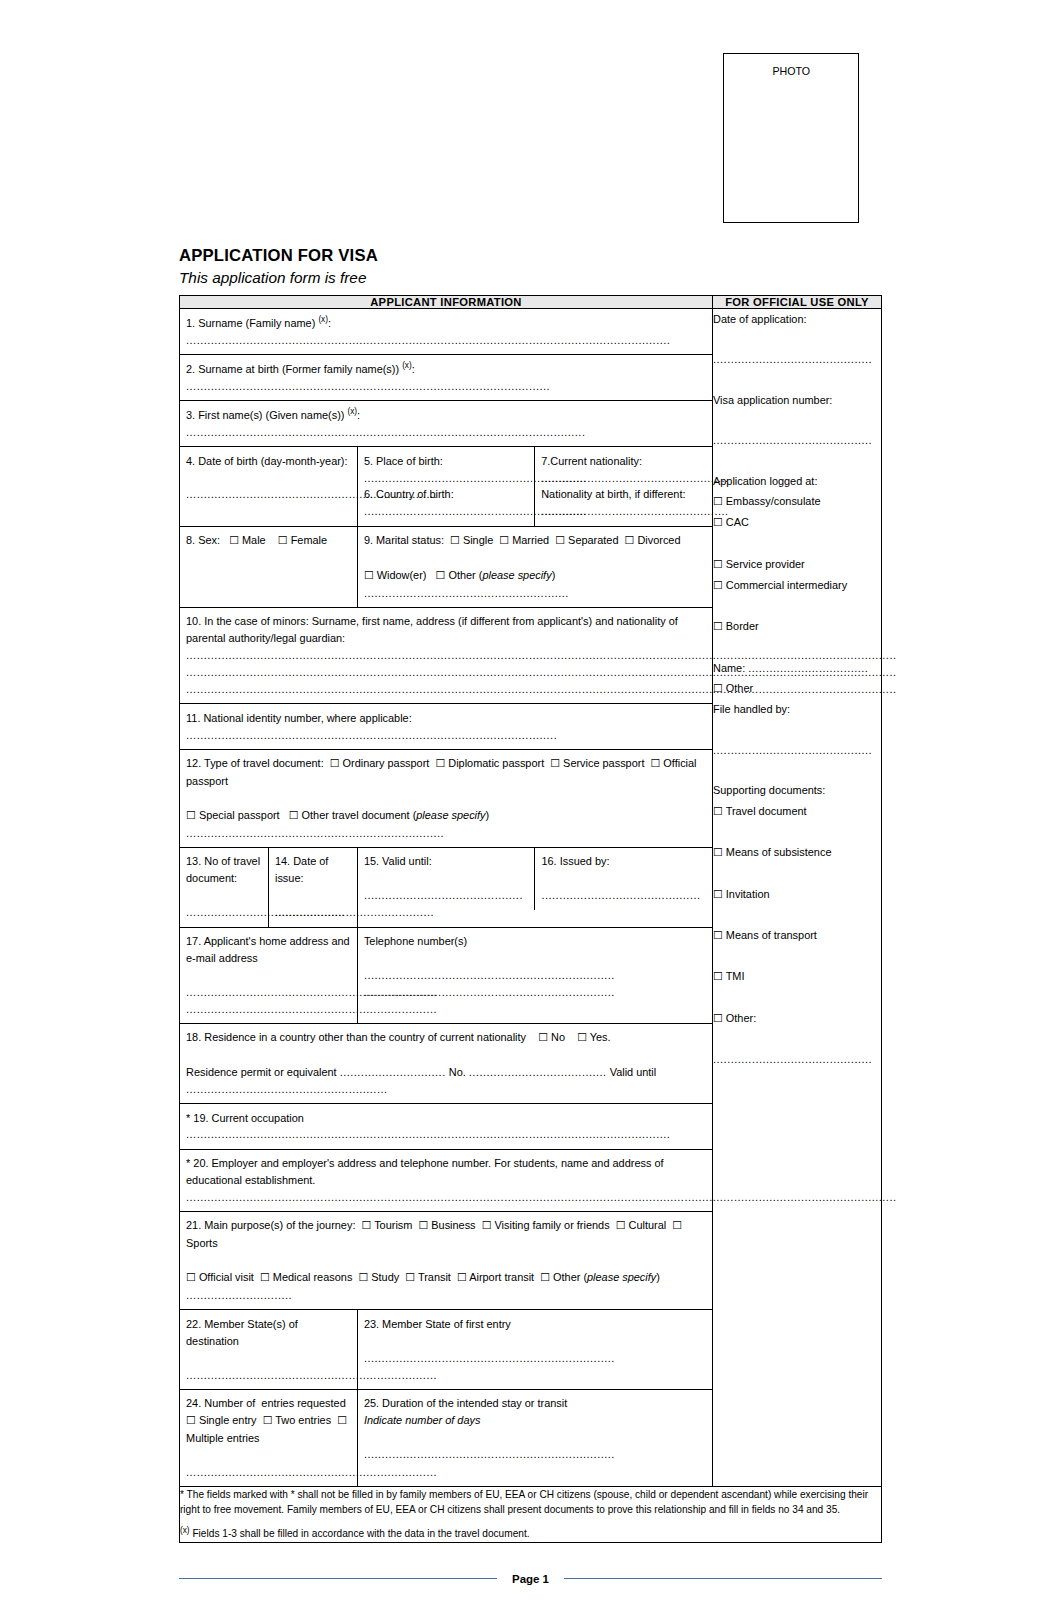PHOTO
APPLICATION FOR VISA
This application form is free
| APPLICANT INFORMATION | FOR OFFICIAL USE ONLY |
| / 1. Surname (Family name) (x) : ......................................................................................................................................... / / 2. Surname at birth (Former family name(s)) (x) : ....................................................................................................... / / 3. First name(s) (Given name(s)) (x) : ................................................................................................................. / / 4. Date of birth (day-month-year): ....................................................................... / 5. Place of birth: ............................................................... 6. Country of birth: ............................................................... / 7.Current nationality: ..................................................... Nationality at birth, if different: ..................................................... / / 8. Sex: ☐ Male ☐ Female / 9. Marital status: ☐ Single ☐ Married ☐ Separated ☐ Divorced ☐ Widow(er) ☐ Other ( please specify ) .......................................................... / / 10. In the case of minors: Surname, first name, address (if different from applicant's) and nationality of parental authority/legal guardian: ......................................................................................................................................................................................................... ......................................................................................................................................................................................................... ......................................................................................................................................................................................................... / / 11. National identity number, where applicable: ......................................................................................................... / / 12. Type of travel document: ☐ Ordinary passport ☐ Diplomatic passport ☐ Service passport ☐ Official passport ☐ Special passport ☐ Other travel document ( please specify ) ......................................................................... / / / 13. No of travel document: ............................................. / 14. Date of issue: ............................................. / / / 15. Valid until: ............................................. / 16. Issued by: ............................................. / / / 17. Applicant's home address and e-mail address ....................................................................... ....................................................................... / Telephone number(s) ....................................................................... ....................................................................... / / 18. Residence in a country other than the country of current nationality ☐ No ☐ Yes. Residence permit or equivalent .............................. No. ....................................... Valid until ......................................................... / / * 19. Current occupation ......................................................................................................................................... / / * 20. Employer and employer's address and telephone number. For students, name and address of educational establishment. ......................................................................................................................................................................................................... / / 21. Main purpose(s) of the journey: ☐ Tourism ☐ Business ☐ Visiting family or friends ☐ Cultural ☐ Sports ☐ Official visit ☐ Medical reasons ☐ Study ☐ Transit ☐ Airport transit ☐ Other ( please specify ) .............................. / / 22. Member State(s) of destination ....................................................................... / 23. Member State of first entry ....................................................................... / / 24. Number of entries requested ☐ Single entry ☐ Two entries ☐ Multiple entries ....................................................................... / 25. Duration of the intended stay or transit Indicate number of days ....................................................................... / | Date of application: ............................................. Visa application number: ............................................. Application logged at: ☐ Embassy/consulate ☐ CAC ☐ Service provider ☐ Commercial intermediary ☐ Border Name: .................................. ☐ Other File handled by: ............................................. Supporting documents: ☐ Travel document ☐ Means of subsistence ☐ Invitation ☐ Means of transport ☐ TMI ☐ Other: ............................................. |
| * The fields marked with * shall not be filled in by family members of EU, EEA or CH citizens (spouse, child or dependent ascendant) while exercising their right to free movement. Family members of EU, EEA or CH citizens shall present documents to prove this relationship and fill in fields no 34 and 35. (x) Fields 1-3 shall be filled in accordance with the data in the travel document. |
Page 1